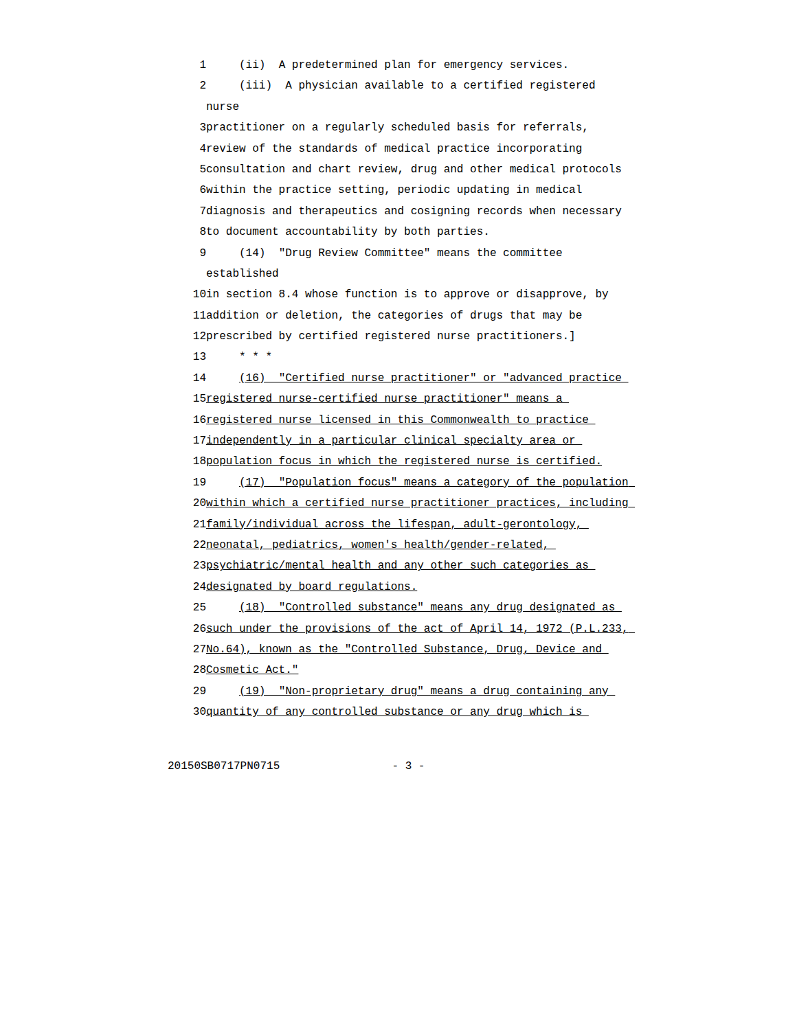| 1 | (ii) A predetermined plan for emergency services. |
| 2 | (iii) A physician available to a certified registered nurse |
| 3 | practitioner on a regularly scheduled basis for referrals, |
| 4 | review of the standards of medical practice incorporating |
| 5 | consultation and chart review, drug and other medical protocols |
| 6 | within the practice setting, periodic updating in medical |
| 7 | diagnosis and therapeutics and cosigning records when necessary |
| 8 | to document accountability by both parties. |
| 9 | (14) "Drug Review Committee" means the committee established |
| 10 | in section 8.4 whose function is to approve or disapprove, by |
| 11 | addition or deletion, the categories of drugs that may be |
| 12 | prescribed by certified registered nurse practitioners.] |
| 13 | * * * |
| 14 | (16) "Certified nurse practitioner" or "advanced practice |
| 15 | registered nurse-certified nurse practitioner" means a |
| 16 | registered nurse licensed in this Commonwealth to practice |
| 17 | independently in a particular clinical specialty area or |
| 18 | population focus in which the registered nurse is certified. |
| 19 | (17) "Population focus" means a category of the population |
| 20 | within which a certified nurse practitioner practices, including |
| 21 | family/individual across the lifespan, adult-gerontology, |
| 22 | neonatal, pediatrics, women's health/gender-related, |
| 23 | psychiatric/mental health and any other such categories as |
| 24 | designated by board regulations. |
| 25 | (18) "Controlled substance" means any drug designated as |
| 26 | such under the provisions of the act of April 14, 1972 (P.L.233, |
| 27 | No.64), known as the "Controlled Substance, Drug, Device and |
| 28 | Cosmetic Act." |
| 29 | (19) "Non-proprietary drug" means a drug containing any |
| 30 | quantity of any controlled substance or any drug which is |
20150SB0717PN0715 - 3 -